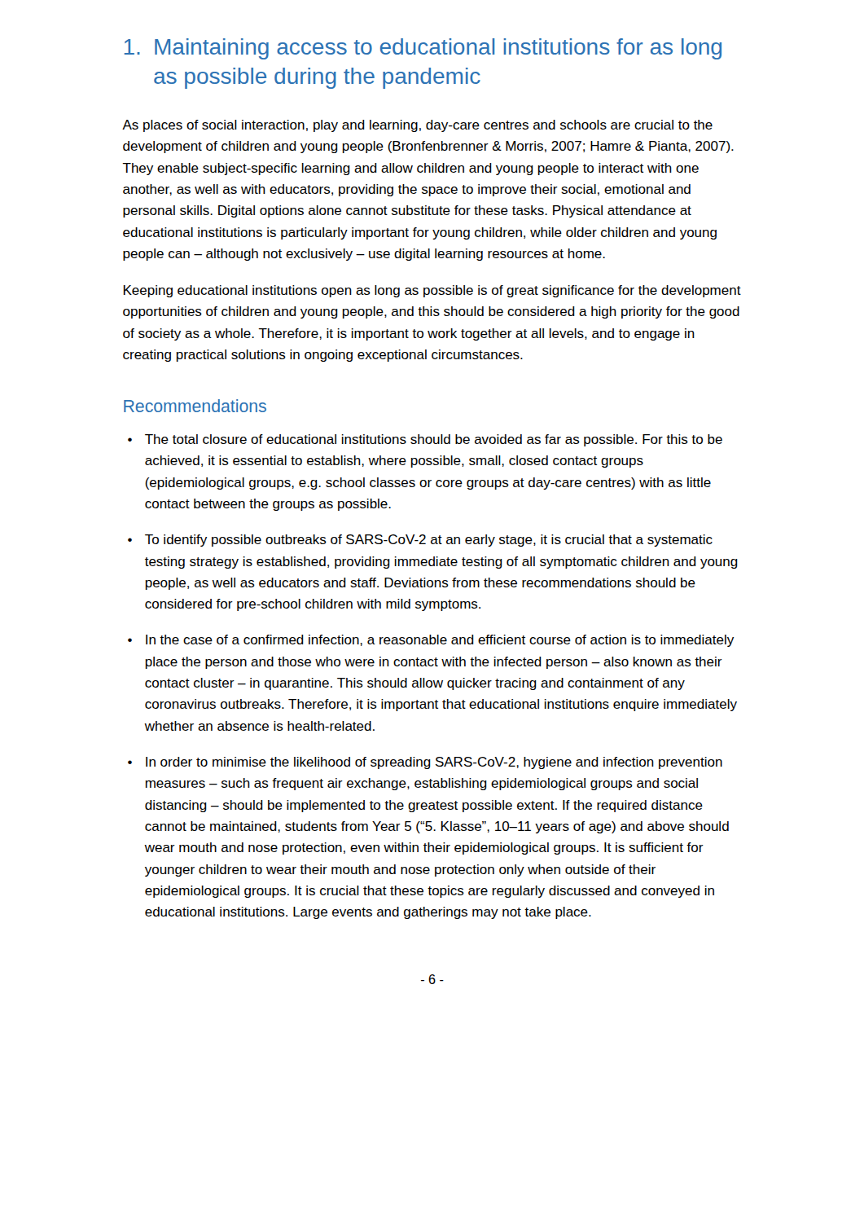1. Maintaining access to educational institutions for as long as possible during the pandemic
As places of social interaction, play and learning, day-care centres and schools are crucial to the development of children and young people (Bronfenbrenner & Morris, 2007; Hamre & Pianta, 2007). They enable subject-specific learning and allow children and young people to interact with one another, as well as with educators, providing the space to improve their social, emotional and personal skills. Digital options alone cannot substitute for these tasks. Physical attendance at educational institutions is particularly important for young children, while older children and young people can – although not exclusively – use digital learning resources at home.
Keeping educational institutions open as long as possible is of great significance for the development opportunities of children and young people, and this should be considered a high priority for the good of society as a whole. Therefore, it is important to work together at all levels, and to engage in creating practical solutions in ongoing exceptional circumstances.
Recommendations
The total closure of educational institutions should be avoided as far as possible. For this to be achieved, it is essential to establish, where possible, small, closed contact groups (epidemiological groups, e.g. school classes or core groups at day-care centres) with as little contact between the groups as possible.
To identify possible outbreaks of SARS-CoV-2 at an early stage, it is crucial that a systematic testing strategy is established, providing immediate testing of all symptomatic children and young people, as well as educators and staff. Deviations from these recommendations should be considered for pre-school children with mild symptoms.
In the case of a confirmed infection, a reasonable and efficient course of action is to immediately place the person and those who were in contact with the infected person – also known as their contact cluster – in quarantine. This should allow quicker tracing and containment of any coronavirus outbreaks. Therefore, it is important that educational institutions enquire immediately whether an absence is health-related.
In order to minimise the likelihood of spreading SARS-CoV-2, hygiene and infection prevention measures – such as frequent air exchange, establishing epidemiological groups and social distancing – should be implemented to the greatest possible extent. If the required distance cannot be maintained, students from Year 5 (“5. Klasse”, 10–11 years of age) and above should wear mouth and nose protection, even within their epidemiological groups. It is sufficient for younger children to wear their mouth and nose protection only when outside of their epidemiological groups. It is crucial that these topics are regularly discussed and conveyed in educational institutions. Large events and gatherings may not take place.
- 6 -